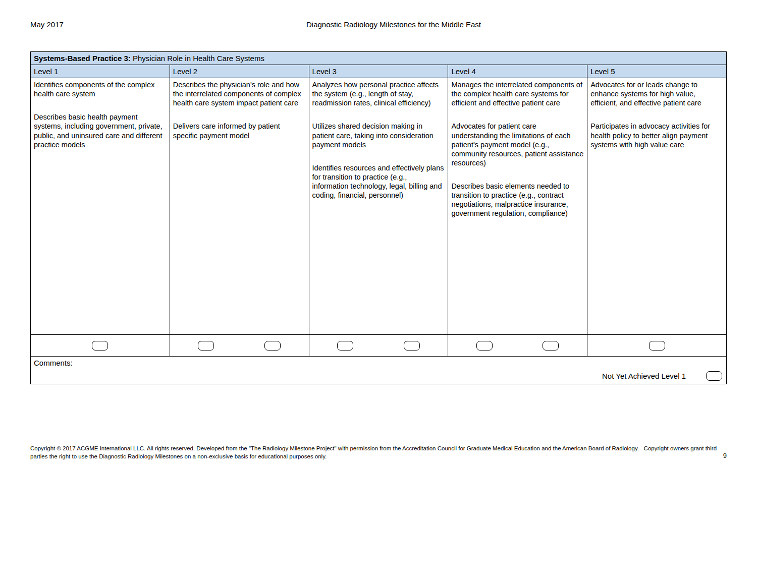May 2017
Diagnostic Radiology Milestones for the Middle East
| Systems-Based Practice 3: Physician Role in Health Care Systems |
| Level 1 | Level 2 | Level 3 | Level 4 | Level 5 |
| Identifies components of the complex health care system Describes basic health payment systems, including government, private, public, and uninsured care and different practice models | Describes the physician's role and how the interrelated components of complex health care system impact patient care Delivers care informed by patient specific payment model | Analyzes how personal practice affects the system (e.g., length of stay, readmission rates, clinical efficiency) Utilizes shared decision making in patient care, taking into consideration payment models Identifies resources and effectively plans for transition to practice (e.g., information technology, legal, billing and coding, financial, personnel) | Manages the interrelated components of the complex health care systems for efficient and effective patient care Advocates for patient care understanding the limitations of each patient's payment model (e.g., community resources, patient assistance resources) Describes basic elements needed to transition to practice (e.g., contract negotiations, malpractice insurance, government regulation, compliance) | Advocates for or leads change to enhance systems for high value, efficient, and effective patient care Participates in advocacy activities for health policy to better align payment systems with high value care |
| Comments: Not Yet Achieved Level 1 |
Copyright © 2017 ACGME International LLC. All rights reserved. Developed from the "The Radiology Milestone Project" with permission from the Accreditation Council for Graduate Medical Education and the American Board of Radiology. Copyright owners grant third parties the right to use the Diagnostic Radiology Milestones on a non-exclusive basis for educational purposes only. 9